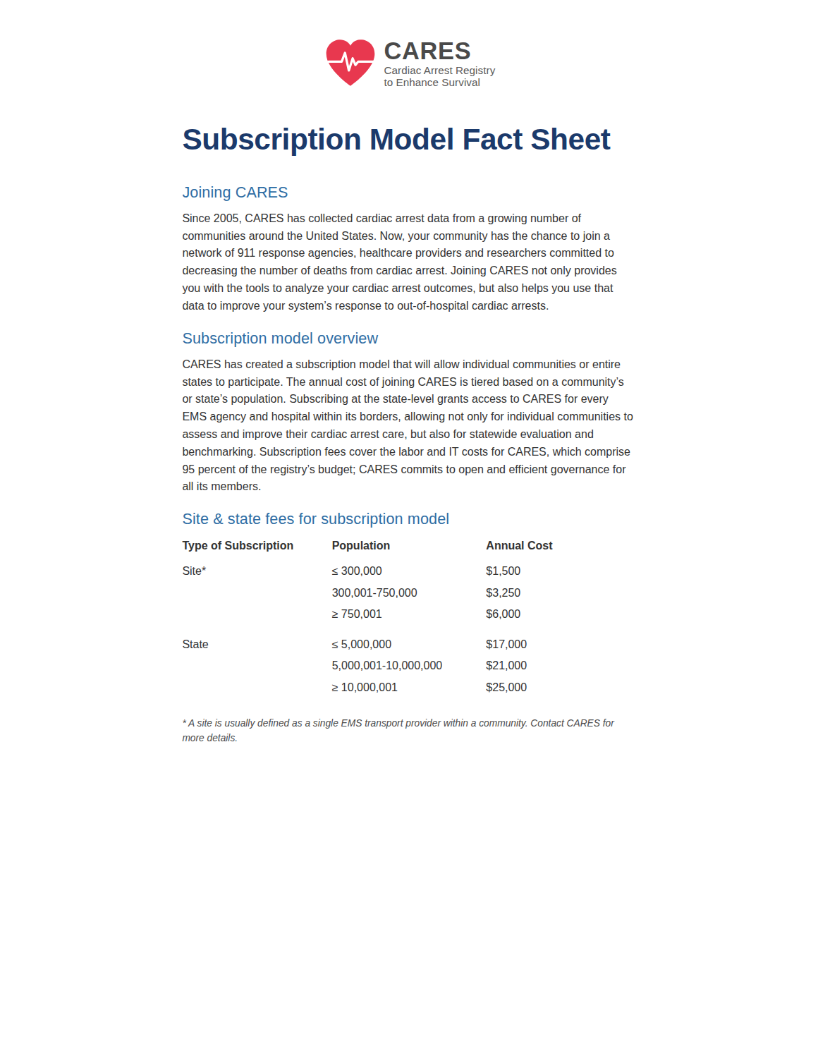CARES Cardiac Arrest Registry to Enhance Survival
Subscription Model Fact Sheet
Joining CARES
Since 2005, CARES has collected cardiac arrest data from a growing number of communities around the United States. Now, your community has the chance to join a network of 911 response agencies, healthcare providers and researchers committed to decreasing the number of deaths from cardiac arrest. Joining CARES not only provides you with the tools to analyze your cardiac arrest outcomes, but also helps you use that data to improve your system’s response to out-of-hospital cardiac arrests.
Subscription model overview
CARES has created a subscription model that will allow individual communities or entire states to participate. The annual cost of joining CARES is tiered based on a community’s or state’s population. Subscribing at the state-level grants access to CARES for every EMS agency and hospital within its borders, allowing not only for individual communities to assess and improve their cardiac arrest care, but also for statewide evaluation and benchmarking. Subscription fees cover the labor and IT costs for CARES, which comprise 95 percent of the registry’s budget; CARES commits to open and efficient governance for all its members.
Site & state fees for subscription model
| Type of Subscription | Population | Annual Cost |
| --- | --- | --- |
| Site* | ≤ 300,000 | $1,500 |
| | 300,001-750,000 | $3,250 |
| | ≥ 750,001 | $6,000 |
| State | ≤ 5,000,000 | $17,000 |
| | 5,000,001-10,000,000 | $21,000 |
| | ≥ 10,000,001 | $25,000 |
* A site is usually defined as a single EMS transport provider within a community. Contact CARES for more details.